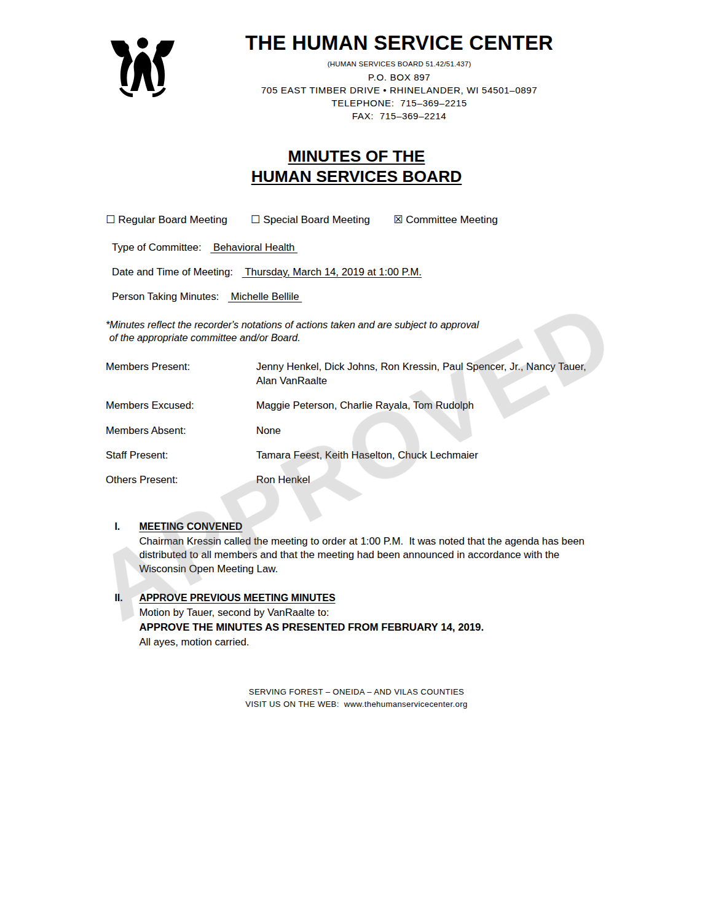APPROVED
THE HUMAN SERVICE CENTER
(HUMAN SERVICES BOARD 51.42/51.437)
P.O. BOX 897
705 EAST TIMBER DRIVE • RHINELANDER, WI 54501–0897
TELEPHONE: 715–369–2215
FAX: 715–369–2214
MINUTES OF THE HUMAN SERVICES BOARD
☐ Regular Board Meeting ☐ Special Board Meeting ☒ Committee Meeting
Type of Committee: Behavioral Health
Date and Time of Meeting: Thursday, March 14, 2019 at 1:00 P.M.
Person Taking Minutes: Michelle Bellile
*Minutes reflect the recorder's notations of actions taken and are subject to approval of the appropriate committee and/or Board.
| Members Present: | Jenny Henkel, Dick Johns, Ron Kressin, Paul Spencer, Jr., Nancy Tauer, Alan VanRaalte |
| Members Excused: | Maggie Peterson, Charlie Rayala, Tom Rudolph |
| Members Absent: | None |
| Staff Present: | Tamara Feest, Keith Haselton, Chuck Lechmaier |
| Others Present: | Ron Henkel |
MEETING CONVENED
Chairman Kressin called the meeting to order at 1:00 P.M. It was noted that the agenda has been distributed to all members and that the meeting had been announced in accordance with the Wisconsin Open Meeting Law.
APPROVE PREVIOUS MEETING MINUTES
Motion by Tauer, second by VanRaalte to:
APPROVE THE MINUTES AS PRESENTED FROM FEBRUARY 14, 2019.
All ayes, motion carried.
SERVING FOREST – ONEIDA – AND VILAS COUNTIES
VISIT US ON THE WEB: www.thehumanservicecenter.org